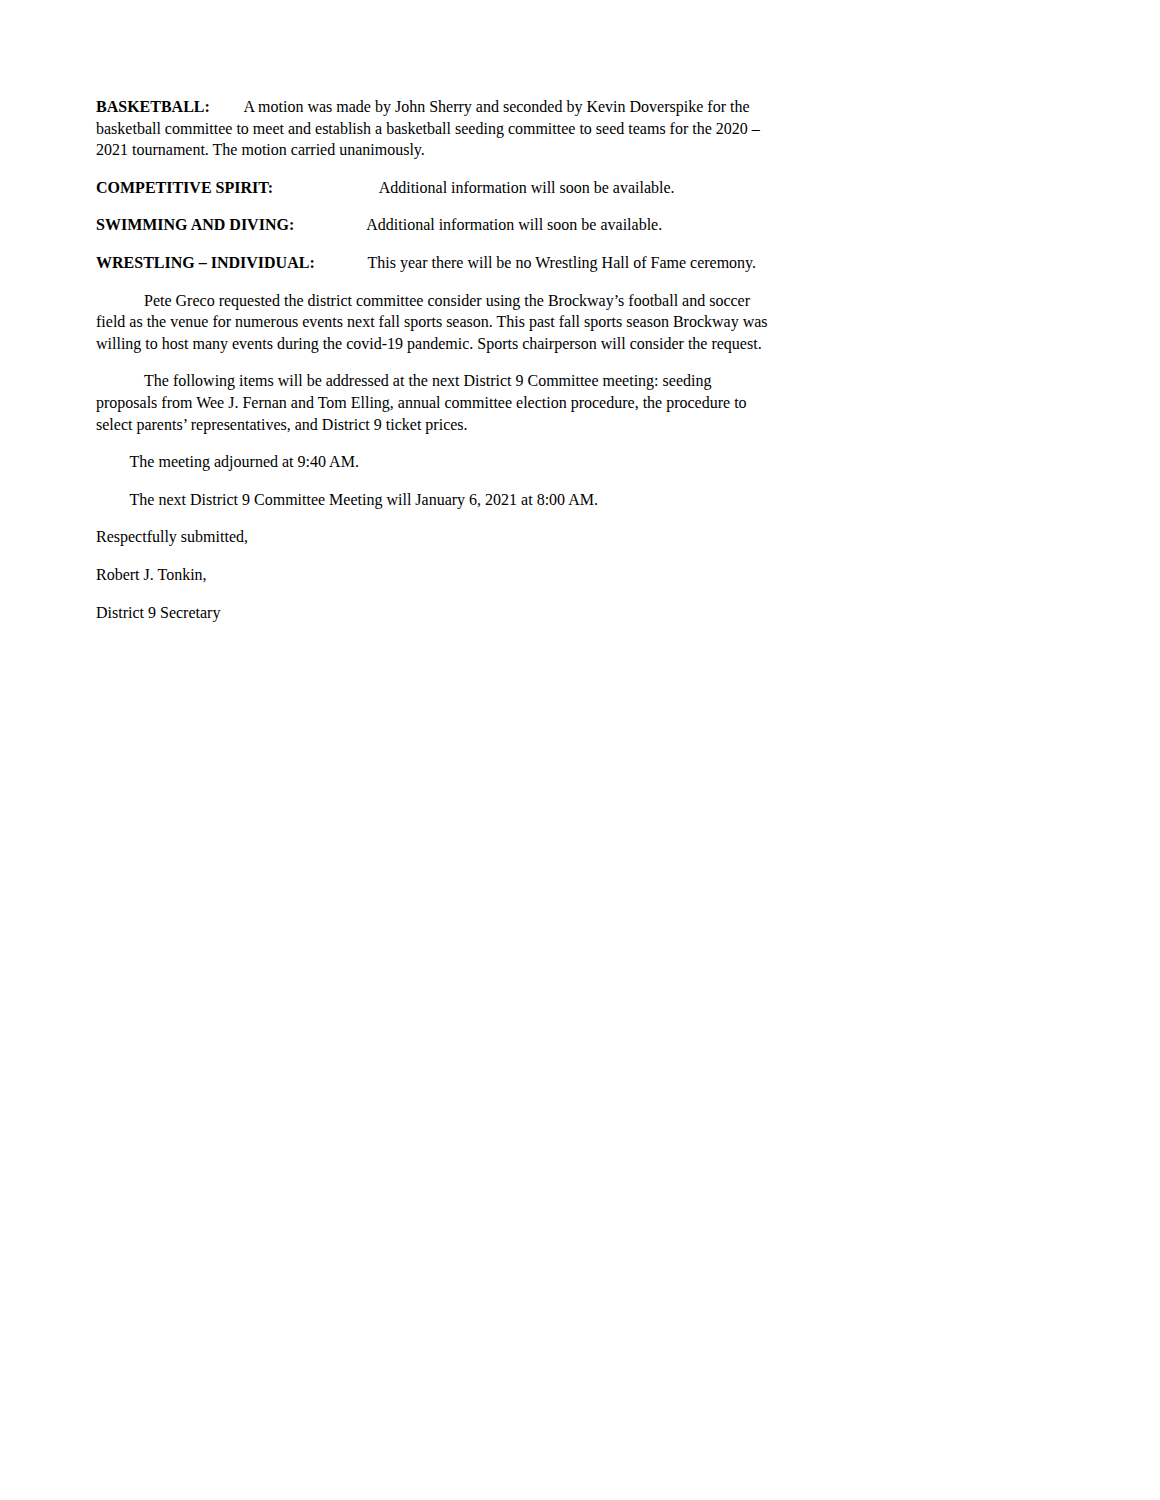BASKETBALL: A motion was made by John Sherry and seconded by Kevin Doverspike for the basketball committee to meet and establish a basketball seeding committee to seed teams for the 2020 – 2021 tournament. The motion carried unanimously.
COMPETITIVE SPIRIT: Additional information will soon be available.
SWIMMING AND DIVING: Additional information will soon be available.
WRESTLING – INDIVIDUAL: This year there will be no Wrestling Hall of Fame ceremony.
Pete Greco requested the district committee consider using the Brockway’s football and soccer field as the venue for numerous events next fall sports season. This past fall sports season Brockway was willing to host many events during the covid-19 pandemic. Sports chairperson will consider the request.
The following items will be addressed at the next District 9 Committee meeting: seeding proposals from Wee J. Fernan and Tom Elling, annual committee election procedure, the procedure to select parents’ representatives, and District 9 ticket prices.
The meeting adjourned at 9:40 AM.
The next District 9 Committee Meeting will January 6, 2021 at 8:00 AM.
Respectfully submitted,
Robert J. Tonkin,
District 9 Secretary